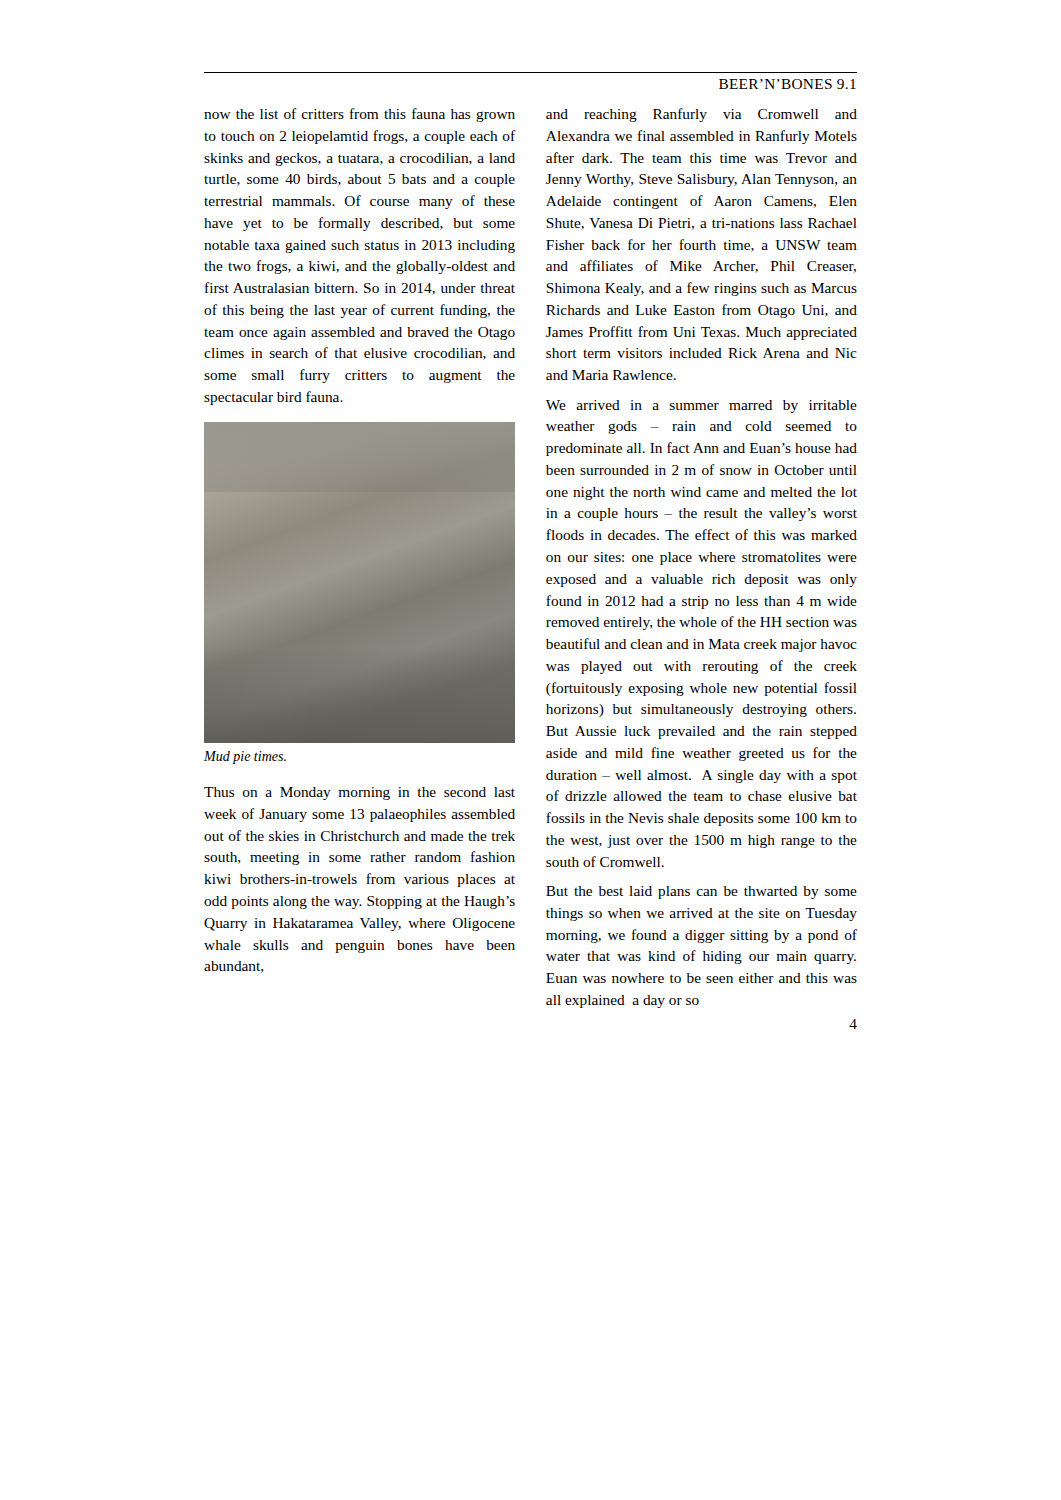BEER’N’BONES 9.1
now the list of critters from this fauna has grown to touch on 2 leiopelamtid frogs, a couple each of skinks and geckos, a tuatara, a crocodilian, a land turtle, some 40 birds, about 5 bats and a couple terrestrial mammals. Of course many of these have yet to be formally described, but some notable taxa gained such status in 2013 including the two frogs, a kiwi, and the globally-oldest and first Australasian bittern. So in 2014, under threat of this being the last year of current funding, the team once again assembled and braved the Otago climes in search of that elusive crocodilian, and some small furry critters to augment the spectacular bird fauna.
Mud pie times.
Thus on a Monday morning in the second last week of January some 13 palaeophiles assembled out of the skies in Christchurch and made the trek south, meeting in some rather random fashion kiwi brothers-in-trowels from various places at odd points along the way. Stopping at the Haugh’s Quarry in Hakataramea Valley, where Oligocene whale skulls and penguin bones have been abundant,
and reaching Ranfurly via Cromwell and Alexandra we final assembled in Ranfurly Motels after dark. The team this time was Trevor and Jenny Worthy, Steve Salisbury, Alan Tennyson, an Adelaide contingent of Aaron Camens, Elen Shute, Vanesa Di Pietri, a tri-nations lass Rachael Fisher back for her fourth time, a UNSW team and affiliates of Mike Archer, Phil Creaser, Shimona Kealy, and a few ringins such as Marcus Richards and Luke Easton from Otago Uni, and James Proffitt from Uni Texas. Much appreciated short term visitors included Rick Arena and Nic and Maria Rawlence.
We arrived in a summer marred by irritable weather gods – rain and cold seemed to predominate all. In fact Ann and Euan’s house had been surrounded in 2 m of snow in October until one night the north wind came and melted the lot in a couple hours – the result the valley’s worst floods in decades. The effect of this was marked on our sites: one place where stromatolites were exposed and a valuable rich deposit was only found in 2012 had a strip no less than 4 m wide removed entirely, the whole of the HH section was beautiful and clean and in Mata creek major havoc was played out with rerouting of the creek (fortuitously exposing whole new potential fossil horizons) but simultaneously destroying others. But Aussie luck prevailed and the rain stepped aside and mild fine weather greeted us for the duration – well almost. A single day with a spot of drizzle allowed the team to chase elusive bat fossils in the Nevis shale deposits some 100 km to the west, just over the 1500 m high range to the south of Cromwell.
But the best laid plans can be thwarted by some things so when we arrived at the site on Tuesday morning, we found a digger sitting by a pond of water that was kind of hiding our main quarry. Euan was nowhere to be seen either and this was all explained a day or so
4